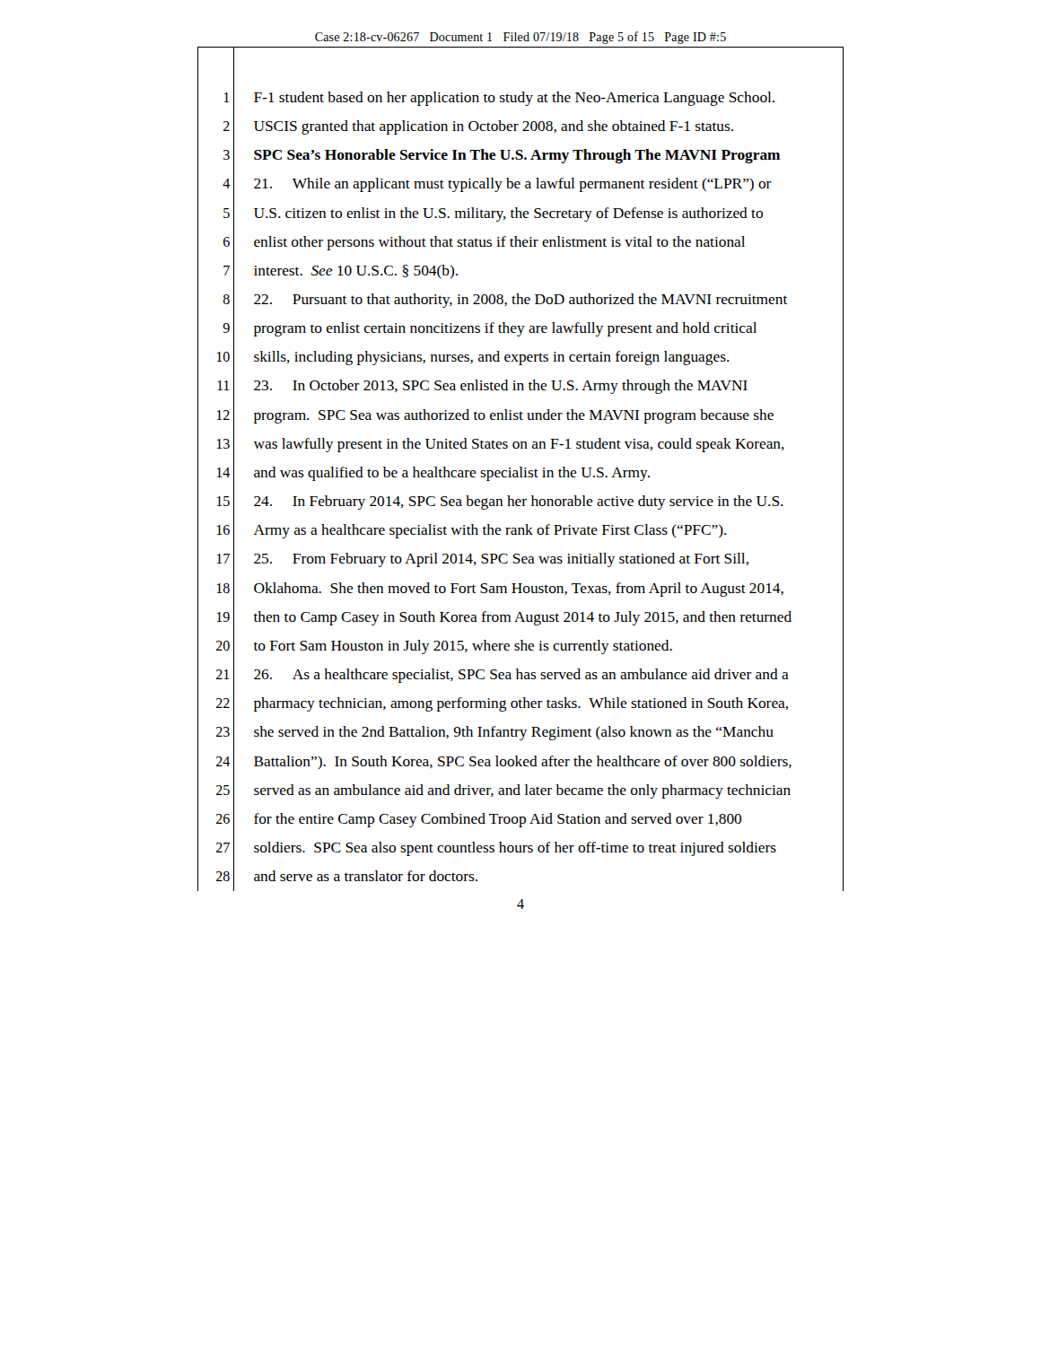Case 2:18-cv-06267 Document 1 Filed 07/19/18 Page 5 of 15 Page ID #:5
1
2
3
4
5
6
7
8
9
10
11
12
13
14
15
16
17
18
19
20
21
22
23
24
25
26
27
28
F-1 student based on her application to study at the Neo-America Language School.
USCIS granted that application in October 2008, and she obtained F-1 status.
SPC Sea’s Honorable Service In The U.S. Army Through The MAVNI Program
21. While an applicant must typically be a lawful permanent resident (“LPR”) or
U.S. citizen to enlist in the U.S. military, the Secretary of Defense is authorized to
enlist other persons without that status if their enlistment is vital to the national
interest. See 10 U.S.C. § 504(b).
22. Pursuant to that authority, in 2008, the DoD authorized the MAVNI recruitment
program to enlist certain noncitizens if they are lawfully present and hold critical
skills, including physicians, nurses, and experts in certain foreign languages.
23. In October 2013, SPC Sea enlisted in the U.S. Army through the MAVNI
program. SPC Sea was authorized to enlist under the MAVNI program because she
was lawfully present in the United States on an F-1 student visa, could speak Korean,
and was qualified to be a healthcare specialist in the U.S. Army.
24. In February 2014, SPC Sea began her honorable active duty service in the U.S.
Army as a healthcare specialist with the rank of Private First Class (“PFC”).
25. From February to April 2014, SPC Sea was initially stationed at Fort Sill,
Oklahoma. She then moved to Fort Sam Houston, Texas, from April to August 2014,
then to Camp Casey in South Korea from August 2014 to July 2015, and then returned
to Fort Sam Houston in July 2015, where she is currently stationed.
26. As a healthcare specialist, SPC Sea has served as an ambulance aid driver and a
pharmacy technician, among performing other tasks. While stationed in South Korea,
she served in the 2nd Battalion, 9th Infantry Regiment (also known as the “Manchu
Battalion”). In South Korea, SPC Sea looked after the healthcare of over 800 soldiers,
served as an ambulance aid and driver, and later became the only pharmacy technician
for the entire Camp Casey Combined Troop Aid Station and served over 1,800
soldiers. SPC Sea also spent countless hours of her off-time to treat injured soldiers
and serve as a translator for doctors.
4